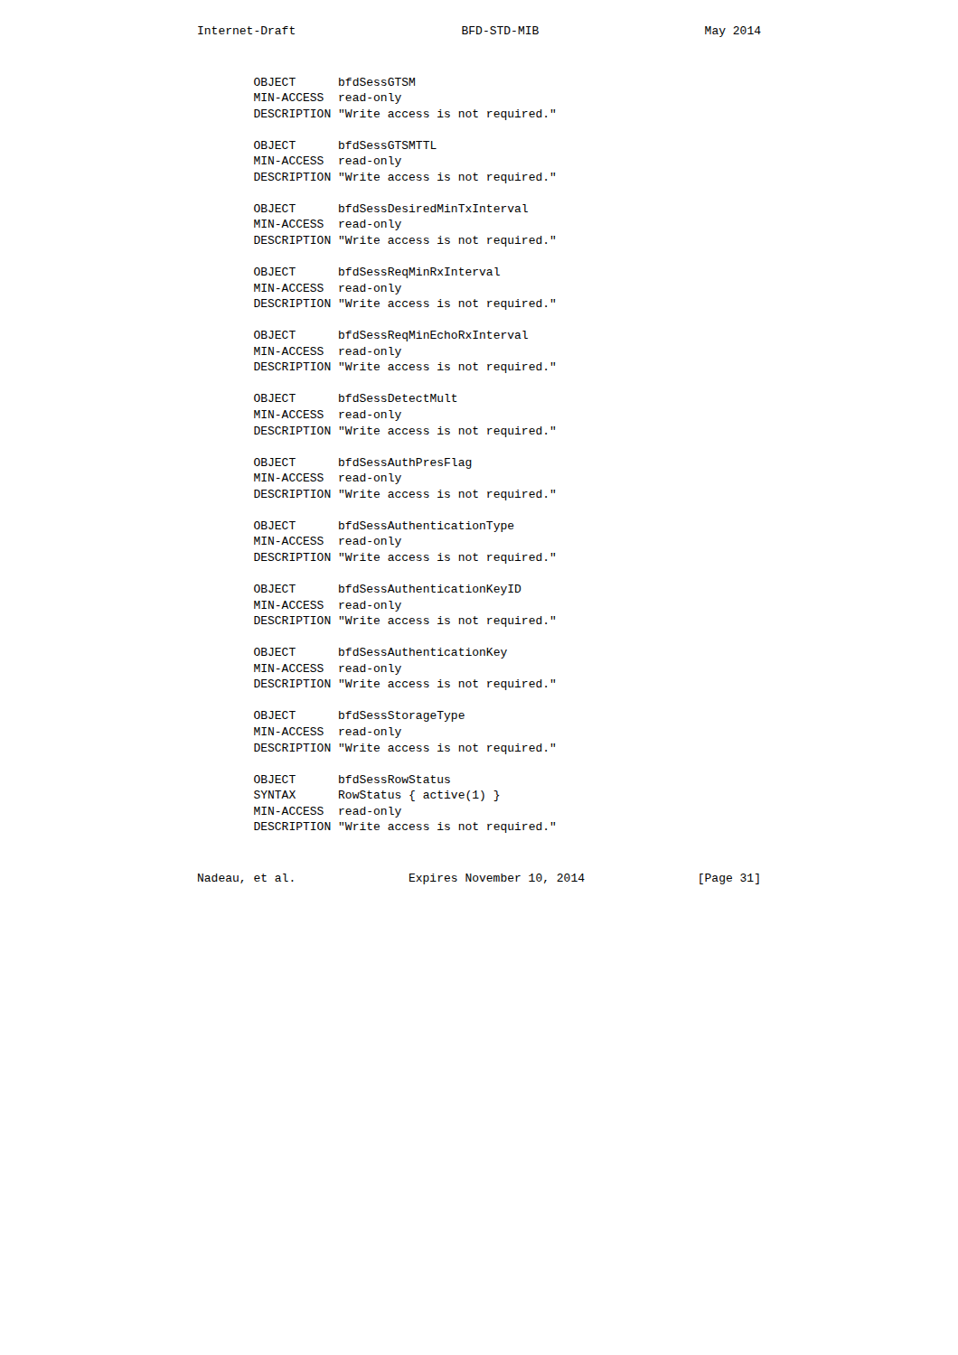Internet-Draft BFD-STD-MIB May 2014
        OBJECT      bfdSessGTSM
        MIN-ACCESS  read-only
        DESCRIPTION "Write access is not required."

        OBJECT      bfdSessGTSMTTL
        MIN-ACCESS  read-only
        DESCRIPTION "Write access is not required."

        OBJECT      bfdSessDesiredMinTxInterval
        MIN-ACCESS  read-only
        DESCRIPTION "Write access is not required."

        OBJECT      bfdSessReqMinRxInterval
        MIN-ACCESS  read-only
        DESCRIPTION "Write access is not required."

        OBJECT      bfdSessReqMinEchoRxInterval
        MIN-ACCESS  read-only
        DESCRIPTION "Write access is not required."

        OBJECT      bfdSessDetectMult
        MIN-ACCESS  read-only
        DESCRIPTION "Write access is not required."

        OBJECT      bfdSessAuthPresFlag
        MIN-ACCESS  read-only
        DESCRIPTION "Write access is not required."

        OBJECT      bfdSessAuthenticationType
        MIN-ACCESS  read-only
        DESCRIPTION "Write access is not required."

        OBJECT      bfdSessAuthenticationKeyID
        MIN-ACCESS  read-only
        DESCRIPTION "Write access is not required."

        OBJECT      bfdSessAuthenticationKey
        MIN-ACCESS  read-only
        DESCRIPTION "Write access is not required."

        OBJECT      bfdSessStorageType
        MIN-ACCESS  read-only
        DESCRIPTION "Write access is not required."

        OBJECT      bfdSessRowStatus
        SYNTAX      RowStatus { active(1) }
        MIN-ACCESS  read-only
        DESCRIPTION "Write access is not required."
Nadeau, et al. Expires November 10, 2014 [Page 31]